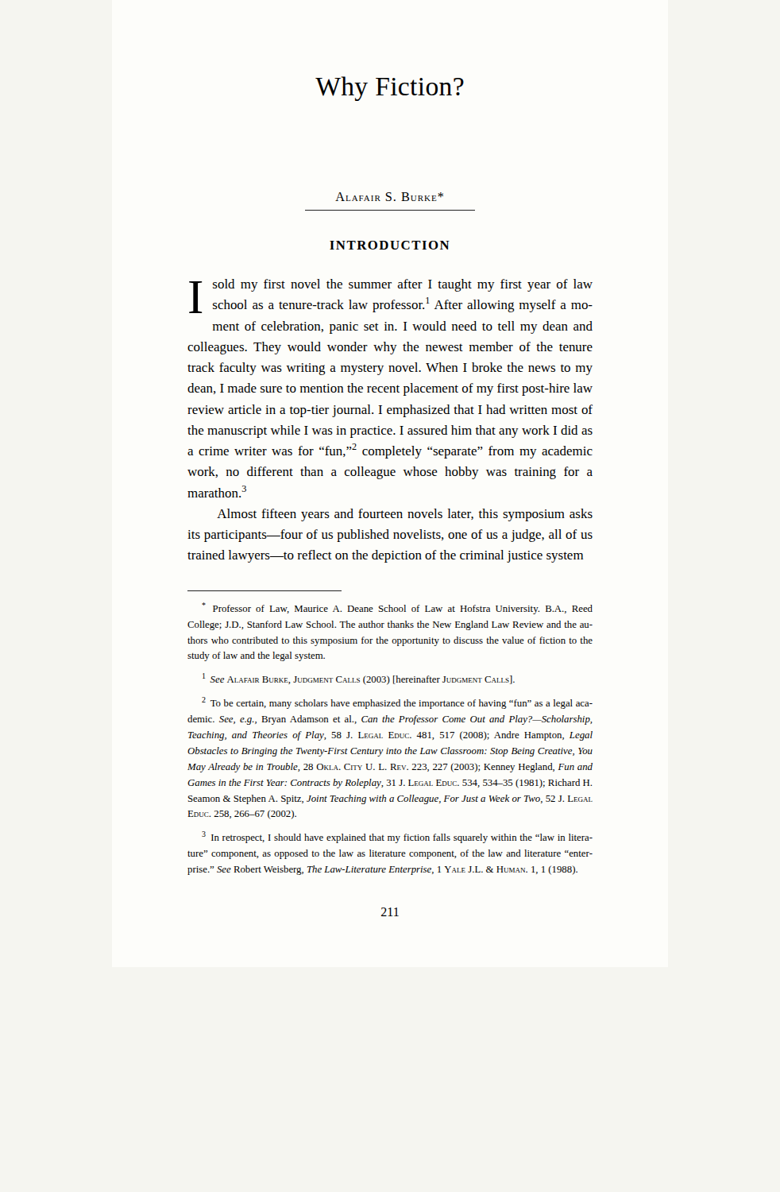Why Fiction?
Alafair S. Burke*
INTRODUCTION
I sold my first novel the summer after I taught my first year of law school as a tenure-track law professor.1 After allowing myself a moment of celebration, panic set in. I would need to tell my dean and colleagues. They would wonder why the newest member of the tenure track faculty was writing a mystery novel. When I broke the news to my dean, I made sure to mention the recent placement of my first post-hire law review article in a top-tier journal. I emphasized that I had written most of the manuscript while I was in practice. I assured him that any work I did as a crime writer was for “fun,”2 completely “separate” from my academic work, no different than a colleague whose hobby was training for a marathon.3
Almost fifteen years and fourteen novels later, this symposium asks its participants—four of us published novelists, one of us a judge, all of us trained lawyers—to reflect on the depiction of the criminal justice system
* Professor of Law, Maurice A. Deane School of Law at Hofstra University. B.A., Reed College; J.D., Stanford Law School. The author thanks the New England Law Review and the authors who contributed to this symposium for the opportunity to discuss the value of fiction to the study of law and the legal system.
1 See Alafair Burke, Judgment Calls (2003) [hereinafter Judgment Calls].
2 To be certain, many scholars have emphasized the importance of having “fun” as a legal academic. See, e.g., Bryan Adamson et al., Can the Professor Come Out and Play?—Scholarship, Teaching, and Theories of Play, 58 J. Legal Educ. 481, 517 (2008); Andre Hampton, Legal Obstacles to Bringing the Twenty-First Century into the Law Classroom: Stop Being Creative, You May Already be in Trouble, 28 Okla. City U. L. Rev. 223, 227 (2003); Kenney Hegland, Fun and Games in the First Year: Contracts by Roleplay, 31 J. Legal Educ. 534, 534–35 (1981); Richard H. Seamon & Stephen A. Spitz, Joint Teaching with a Colleague, For Just a Week or Two, 52 J. Legal Educ. 258, 266–67 (2002).
3 In retrospect, I should have explained that my fiction falls squarely within the “law in literature” component, as opposed to the law as literature component, of the law and literature “enterprise.” See Robert Weisberg, The Law-Literature Enterprise, 1 Yale J.L. & Human. 1, 1 (1988).
211